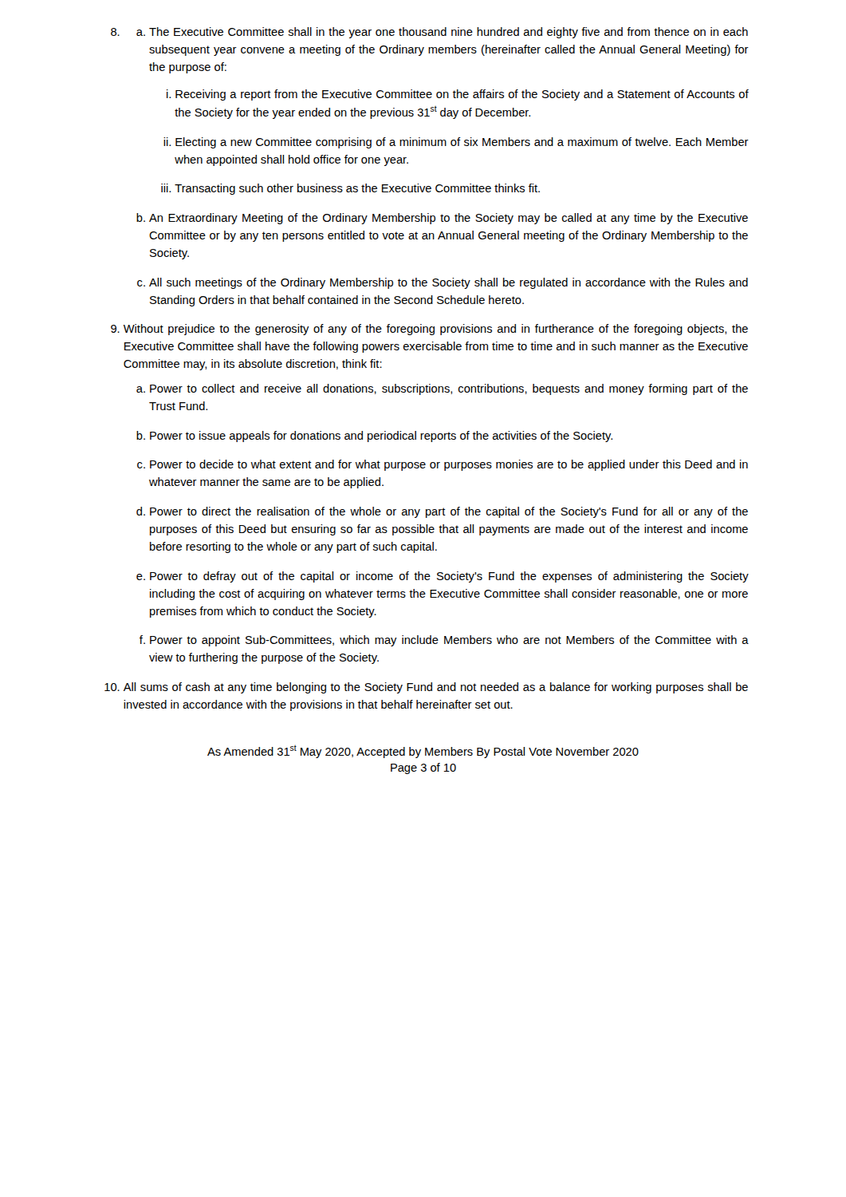The Executive Committee shall in the year one thousand nine hundred and eighty five and from thence on in each subsequent year convene a meeting of the Ordinary members (hereinafter called the Annual General Meeting) for the purpose of:
Receiving a report from the Executive Committee on the affairs of the Society and a Statement of Accounts of the Society for the year ended on the previous 31st day of December.
Electing a new Committee comprising of a minimum of six Members and a maximum of twelve. Each Member when appointed shall hold office for one year.
Transacting such other business as the Executive Committee thinks fit.
An Extraordinary Meeting of the Ordinary Membership to the Society may be called at any time by the Executive Committee or by any ten persons entitled to vote at an Annual General meeting of the Ordinary Membership to the Society.
All such meetings of the Ordinary Membership to the Society shall be regulated in accordance with the Rules and Standing Orders in that behalf contained in the Second Schedule hereto.
Without prejudice to the generosity of any of the foregoing provisions and in furtherance of the foregoing objects, the Executive Committee shall have the following powers exercisable from time to time and in such manner as the Executive Committee may, in its absolute discretion, think fit:
Power to collect and receive all donations, subscriptions, contributions, bequests and money forming part of the Trust Fund.
Power to issue appeals for donations and periodical reports of the activities of the Society.
Power to decide to what extent and for what purpose or purposes monies are to be applied under this Deed and in whatever manner the same are to be applied.
Power to direct the realisation of the whole or any part of the capital of the Society's Fund for all or any of the purposes of this Deed but ensuring so far as possible that all payments are made out of the interest and income before resorting to the whole or any part of such capital.
Power to defray out of the capital or income of the Society's Fund the expenses of administering the Society including the cost of acquiring on whatever terms the Executive Committee shall consider reasonable, one or more premises from which to conduct the Society.
Power to appoint Sub-Committees, which may include Members who are not Members of the Committee with a view to furthering the purpose of the Society.
All sums of cash at any time belonging to the Society Fund and not needed as a balance for working purposes shall be invested in accordance with the provisions in that behalf hereinafter set out.
As Amended 31st May 2020, Accepted by Members By Postal Vote November 2020
Page 3 of 10